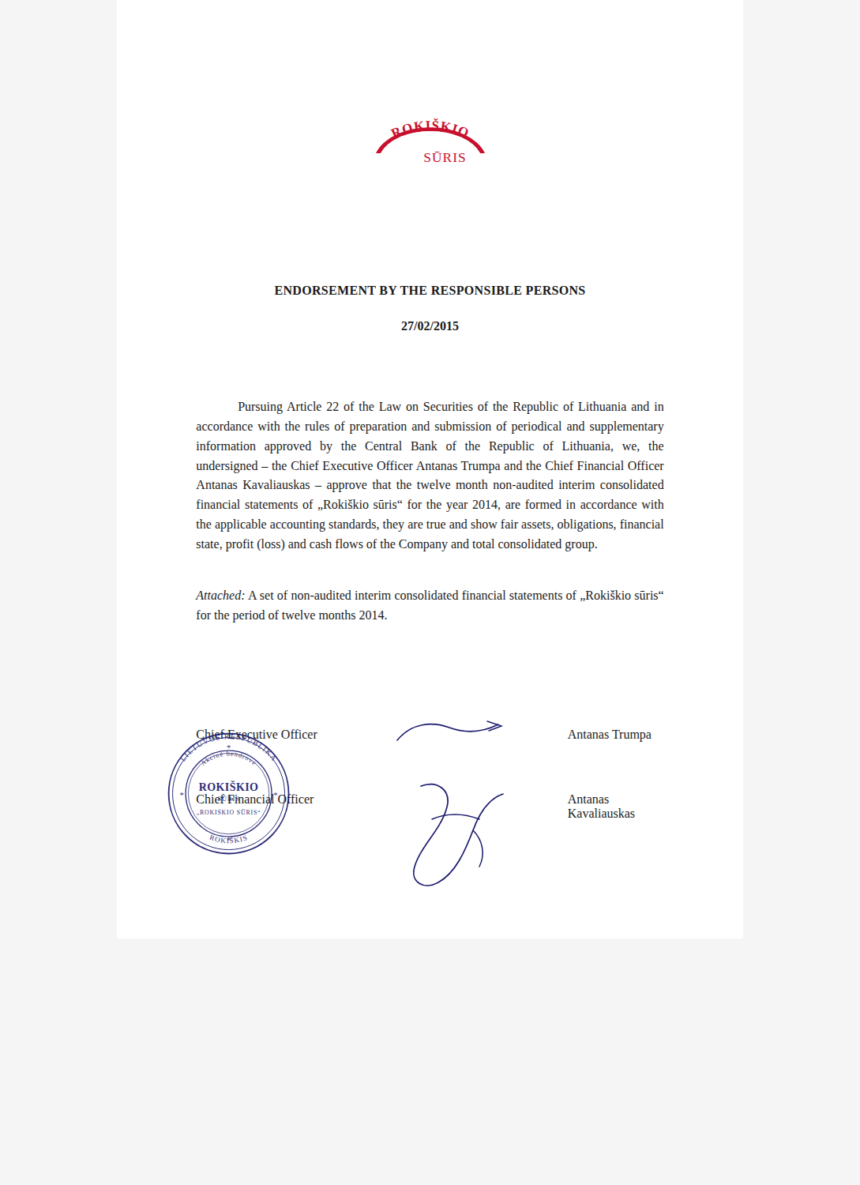ROKIŠKIO
SŪRIS
Endorsement by the Responsible Persons
27/02/2015
Pursuing Article 22 of the Law on Securities of the Republic of Lithuania and in accordance with the rules of preparation and submission of periodical and supplementary information approved by the Central Bank of the Republic of Lithuania, we, the undersigned – the Chief Executive Officer Antanas Trumpa and the Chief Financial Officer Antanas Kavaliauskas – approve that the twelve month non-audited interim consolidated financial statements of „Rokiškio sūris“ for the year 2014, are formed in accordance with the applicable accounting standards, they are true and show fair assets, obligations, financial state, profit (loss) and cash flows of the Company and total consolidated group.
Attached: A set of non-audited interim consolidated financial statements of „Rokiškio sūris“ for the period of twelve months 2014.
Chief Executive Officer
Antanas Trumpa
Chief Financial Officer
Antanas Kavaliauskas
LIETUVOS RESPUBLIKA ROKIŠKIS Akcinė bendrovė ROKIŠKIO SŪRIS „ROKIŠKIO SŪRIS“ * * * *